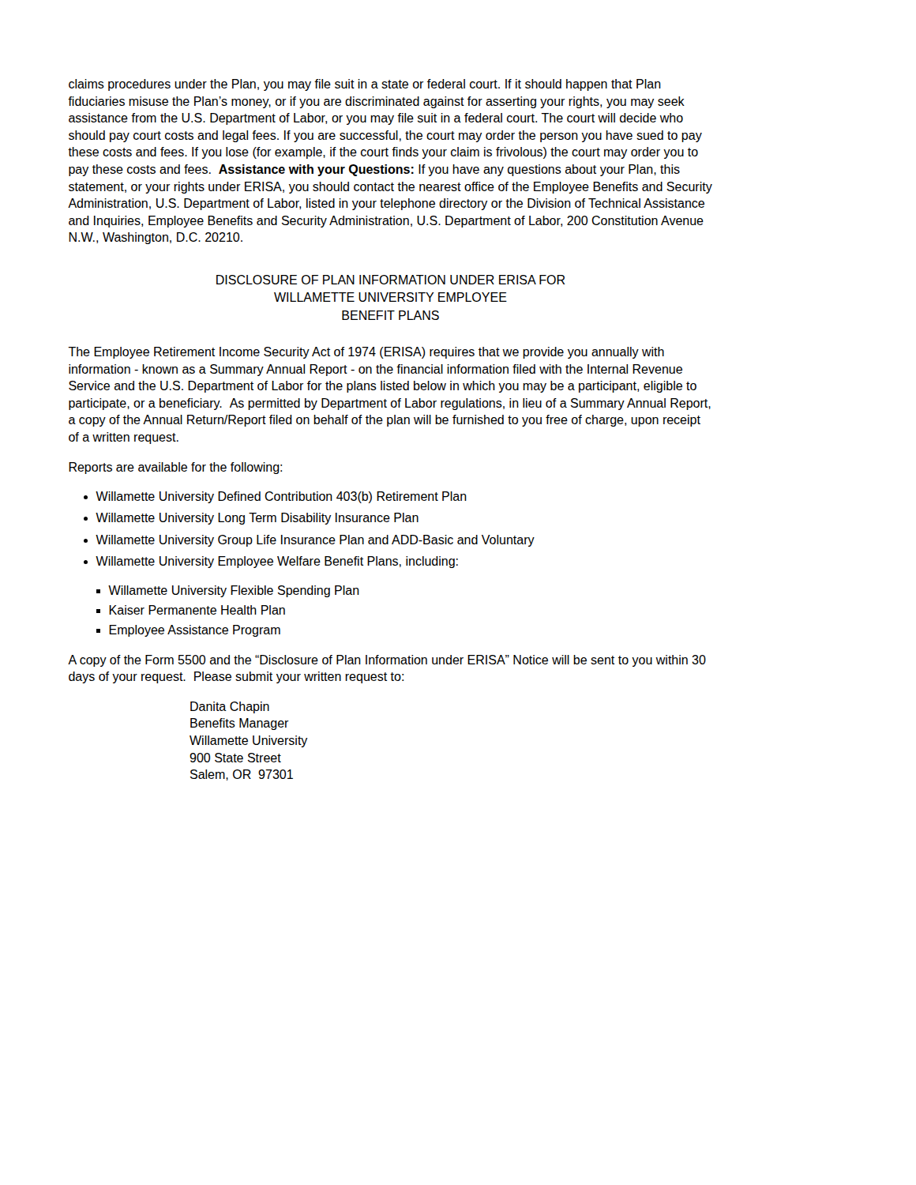claims procedures under the Plan, you may file suit in a state or federal court. If it should happen that Plan fiduciaries misuse the Plan’s money, or if you are discriminated against for asserting your rights, you may seek assistance from the U.S. Department of Labor, or you may file suit in a federal court. The court will decide who should pay court costs and legal fees. If you are successful, the court may order the person you have sued to pay these costs and fees. If you lose (for example, if the court finds your claim is frivolous) the court may order you to pay these costs and fees. Assistance with your Questions: If you have any questions about your Plan, this statement, or your rights under ERISA, you should contact the nearest office of the Employee Benefits and Security Administration, U.S. Department of Labor, listed in your telephone directory or the Division of Technical Assistance and Inquiries, Employee Benefits and Security Administration, U.S. Department of Labor, 200 Constitution Avenue N.W., Washington, D.C. 20210.
DISCLOSURE OF PLAN INFORMATION UNDER ERISA FOR
WILLAMETTE UNIVERSITY EMPLOYEE
BENEFIT PLANS
The Employee Retirement Income Security Act of 1974 (ERISA) requires that we provide you annually with information - known as a Summary Annual Report - on the financial information filed with the Internal Revenue Service and the U.S. Department of Labor for the plans listed below in which you may be a participant, eligible to participate, or a beneficiary. As permitted by Department of Labor regulations, in lieu of a Summary Annual Report, a copy of the Annual Return/Report filed on behalf of the plan will be furnished to you free of charge, upon receipt of a written request.
Reports are available for the following:
Willamette University Defined Contribution 403(b) Retirement Plan
Willamette University Long Term Disability Insurance Plan
Willamette University Group Life Insurance Plan and ADD-Basic and Voluntary
Willamette University Employee Welfare Benefit Plans, including:
Willamette University Flexible Spending Plan
Kaiser Permanente Health Plan
Employee Assistance Program
A copy of the Form 5500 and the “Disclosure of Plan Information under ERISA” Notice will be sent to you within 30 days of your request. Please submit your written request to:
Danita Chapin
Benefits Manager
Willamette University
900 State Street
Salem, OR 97301